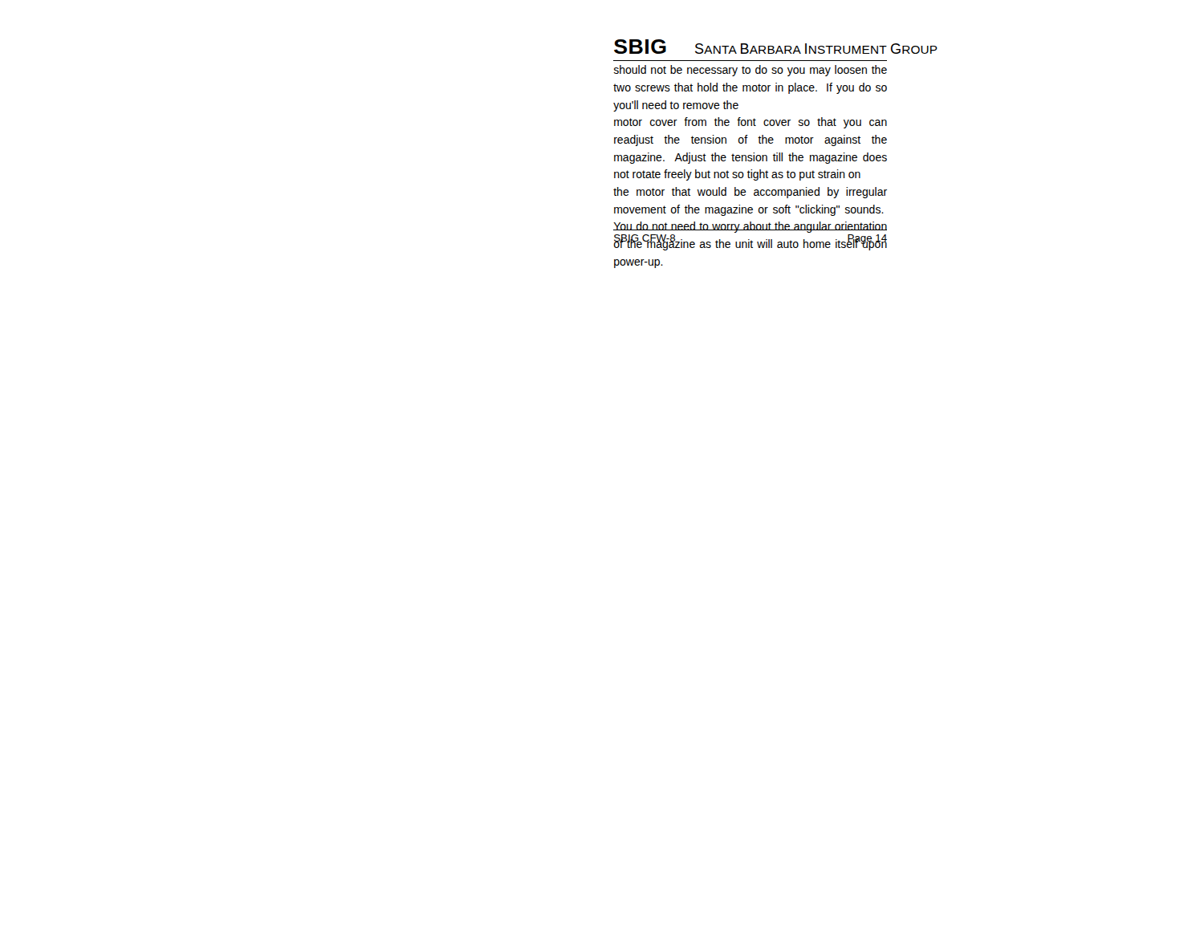SBIG SANTA BARBARA INSTRUMENT GROUP
should not be necessary to do so you may loosen the two screws that hold the motor in place. If you do so you'll need to remove the
motor cover from the font cover so that you can readjust the tension of the motor against the magazine. Adjust the tension till the magazine does not rotate freely but not so tight as to put strain on
the motor that would be accompanied by irregular movement of the magazine or soft "clicking" sounds. You do not need to worry about the angular orientation of the magazine as the unit will auto home itself upon power-up.
SBIG CFW-8 Page 14